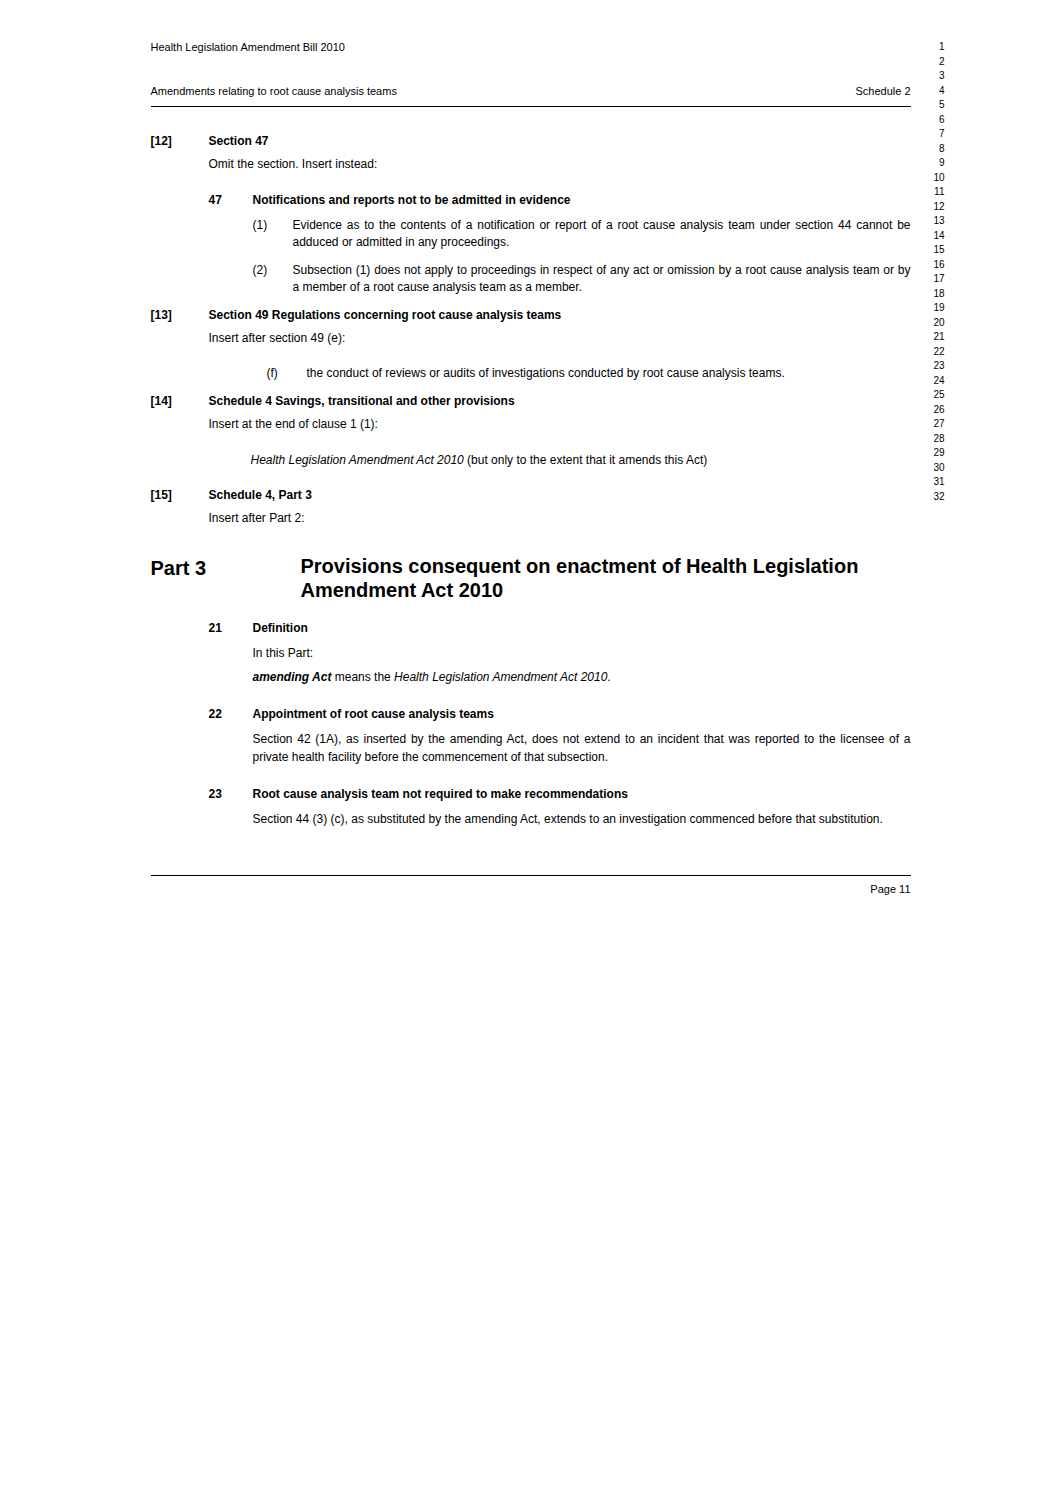Health Legislation Amendment Bill 2010
Amendments relating to root cause analysis teams
Schedule 2
[12]
Section 47
Omit the section. Insert instead:
47
Notifications and reports not to be admitted in evidence
(1)
Evidence as to the contents of a notification or report of a root cause analysis team under section 44 cannot be adduced or admitted in any proceedings.
(2)
Subsection (1) does not apply to proceedings in respect of any act or omission by a root cause analysis team or by a member of a root cause analysis team as a member.
[13]
Section 49 Regulations concerning root cause analysis teams
Insert after section 49 (e):
(f)
the conduct of reviews or audits of investigations conducted by root cause analysis teams.
[14]
Schedule 4 Savings, transitional and other provisions
Insert at the end of clause 1 (1):
Health Legislation Amendment Act 2010 (but only to the extent that it amends this Act)
[15]
Schedule 4, Part 3
Insert after Part 2:
Part 3
Provisions consequent on enactment of Health Legislation Amendment Act 2010
21
Definition
In this Part:
amending Act means the Health Legislation Amendment Act 2010.
22
Appointment of root cause analysis teams
Section 42 (1A), as inserted by the amending Act, does not extend to an incident that was reported to the licensee of a private health facility before the commencement of that subsection.
23
Root cause analysis team not required to make recommendations
Section 44 (3) (c), as substituted by the amending Act, extends to an investigation commenced before that substitution.
Page 11
1
2
3
4
5
6
7
8
9
10
11
12
13
14
15
16
17
18
19
20
21
22
23
24
25
26
27
28
29
30
31
32